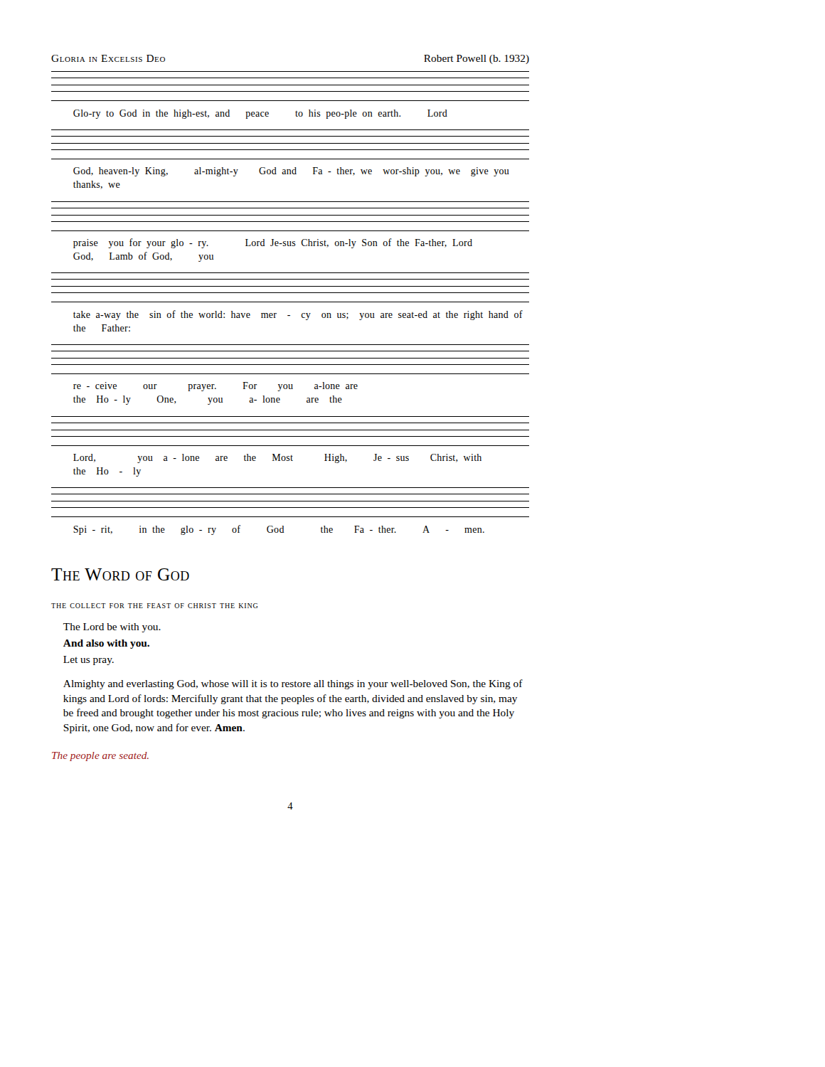Gloria in Excelsis Deo Robert Powell (b. 1932)
Glo-ry to God in the high‑est, and peace to his peo-ple on earth. Lord
God, heaven-ly King, al‑might‑y God and Fa ‑ ther, we wor‑ship you, we give you thanks, we
praise you for your glo ‑ ry. Lord Je‑sus Christ, on‑ly Son of the Fa‑ther, Lord God, Lamb of God, you
take a‑way the sin of the world: have mer ‑ cy on us; you are seat‑ed at the right hand of the Father:
re ‑ ceive our prayer. For you a‑lone are the Ho ‑ ly One, you a‑ lone are the
Lord, you a ‑ lone are the Most High, Je ‑ sus Christ, with the Ho ‑ ly
Spi ‑ rit, in the glo ‑ ry of God the Fa ‑ ther. A ‑ men.
The Word of God
the collect for the feast of christ the king
The Lord be with you.
And also with you.
Let us pray.
Almighty and everlasting God, whose will it is to restore all things in your well-beloved Son, the King of kings and Lord of lords: Mercifully grant that the peoples of the earth, divided and enslaved by sin, may be freed and brought together under his most gracious rule; who lives and reigns with you and the Holy Spirit, one God, now and for ever. Amen.
The people are seated.
4